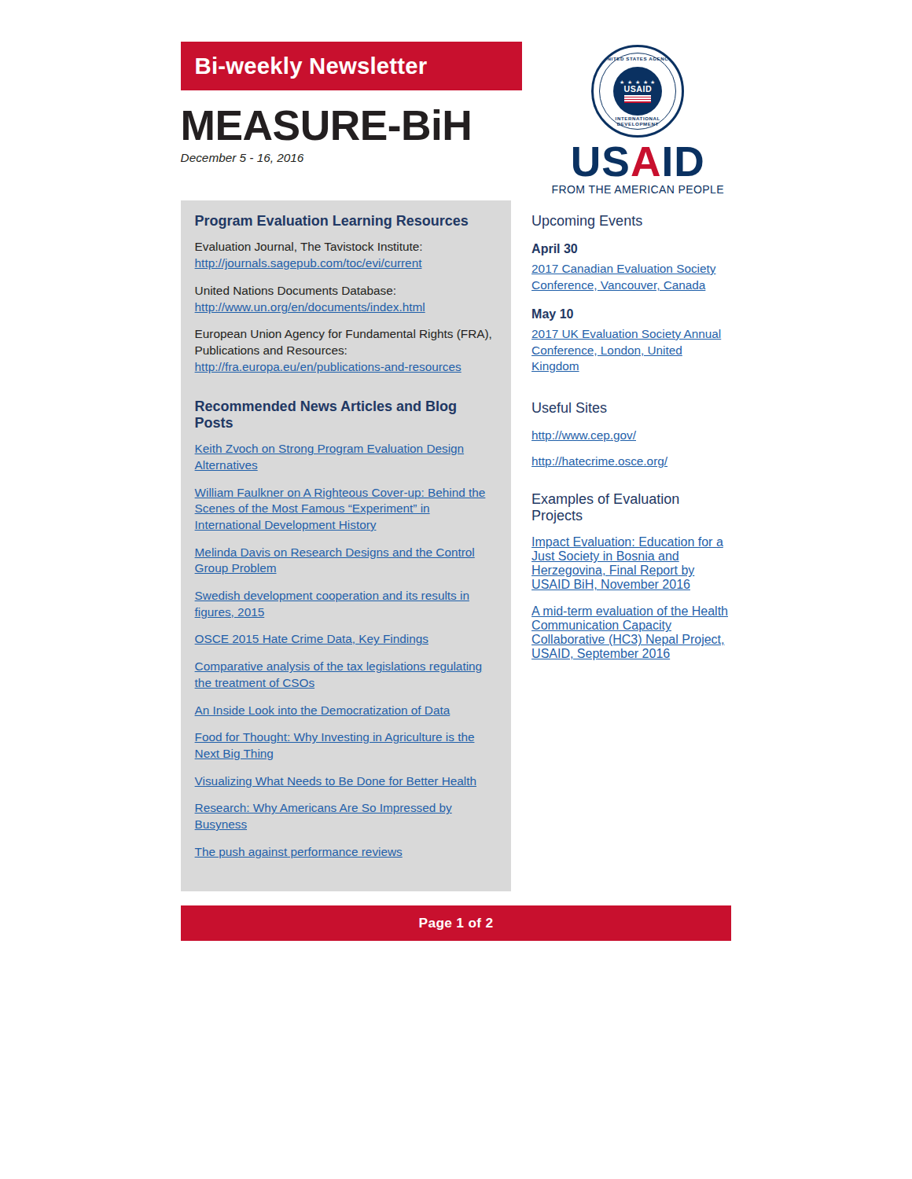Bi-weekly Newsletter
MEASURE-BiH
December 5 - 16, 2016
UNITED STATES AGENCY
INTERNATIONAL DEVELOPMENT
★ ★ ★ ★ ★
USAID
USAID
FROM THE AMERICAN PEOPLE
Program Evaluation Learning Resources
Evaluation Journal, The Tavistock Institute:
http://journals.sagepub.com/toc/evi/current
United Nations Documents Database:
http://www.un.org/en/documents/index.html
European Union Agency for Fundamental Rights (FRA), Publications and Resources:
http://fra.europa.eu/en/publications-and-resources
Recommended News Articles and Blog Posts
Keith Zvoch on Strong Program Evaluation Design Alternatives
William Faulkner on A Righteous Cover-up: Behind the Scenes of the Most Famous “Experiment” in International Development History
Melinda Davis on Research Designs and the Control Group Problem
Swedish development cooperation and its results in figures, 2015
OSCE 2015 Hate Crime Data, Key Findings
Comparative analysis of the tax legislations regulating the treatment of CSOs
An Inside Look into the Democratization of Data
Food for Thought: Why Investing in Agriculture is the Next Big Thing
Visualizing What Needs to Be Done for Better Health
Research: Why Americans Are So Impressed by Busyness
The push against performance reviews
Upcoming Events
April 30
2017 Canadian Evaluation Society Conference, Vancouver, Canada
May 10
2017 UK Evaluation Society Annual Conference, London, United Kingdom
Useful Sites
http://www.cep.gov/
http://hatecrime.osce.org/
Examples of Evaluation Projects
Impact Evaluation: Education for a Just Society in Bosnia and Herzegovina, Final Report by USAID BiH, November 2016
A mid-term evaluation of the Health Communication Capacity Collaborative (HC3) Nepal Project, USAID, September 2016
Page 1 of 2